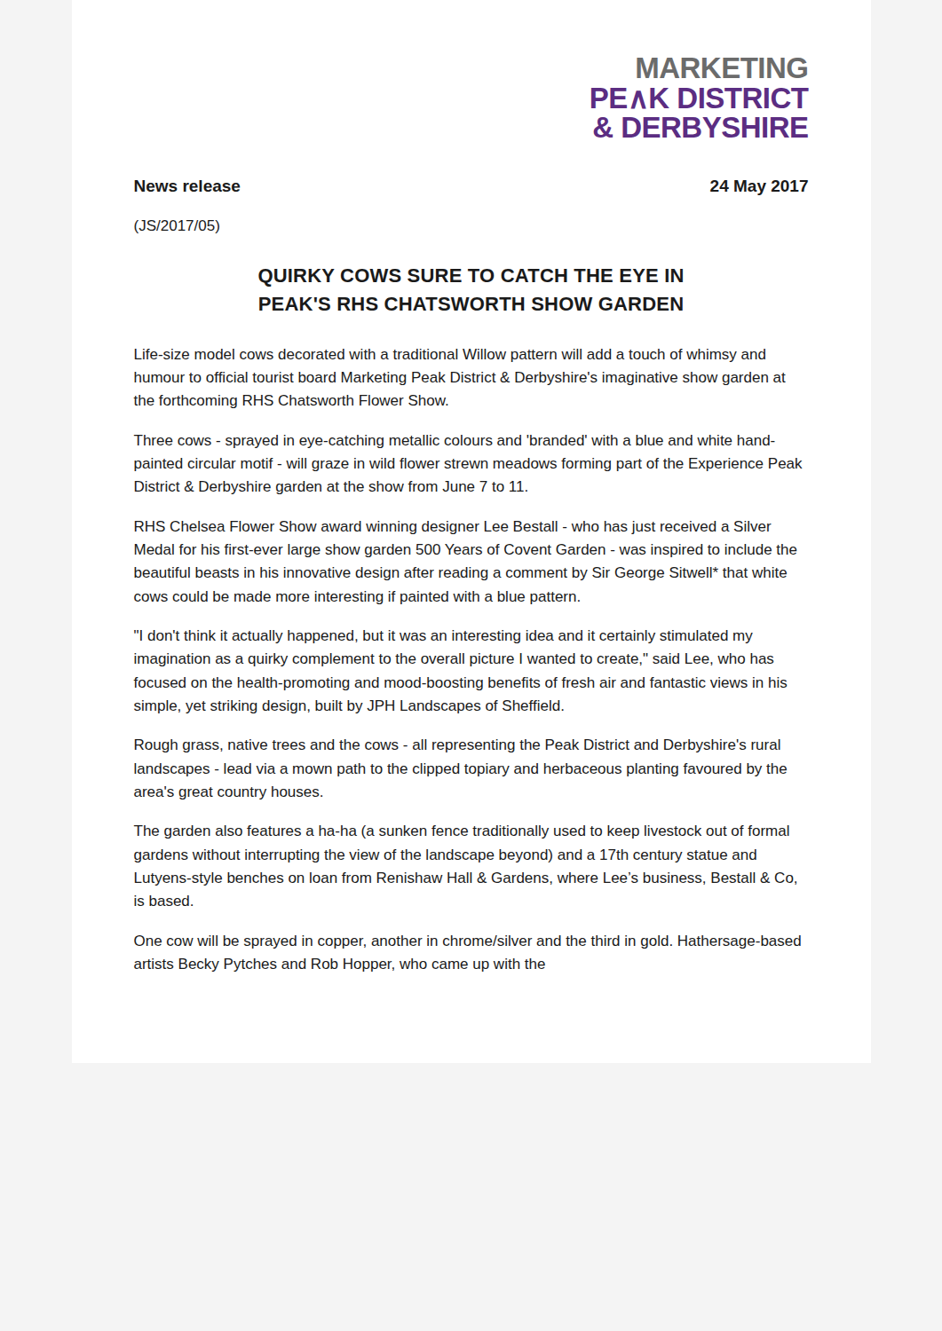MARKETING PE∧K DISTRICT & DERBYSHIRE
News release 24 May 2017
(JS/2017/05)
QUIRKY COWS SURE TO CATCH THE EYE IN
PEAK'S RHS CHATSWORTH SHOW GARDEN
Life-size model cows decorated with a traditional Willow pattern will add a touch of whimsy and humour to official tourist board Marketing Peak District & Derbyshire's imaginative show garden at the forthcoming RHS Chatsworth Flower Show.
Three cows - sprayed in eye-catching metallic colours and 'branded' with a blue and white hand-painted circular motif - will graze in wild flower strewn meadows forming part of the Experience Peak District & Derbyshire garden at the show from June 7 to 11.
RHS Chelsea Flower Show award winning designer Lee Bestall - who has just received a Silver Medal for his first-ever large show garden 500 Years of Covent Garden - was inspired to include the beautiful beasts in his innovative design after reading a comment by Sir George Sitwell* that white cows could be made more interesting if painted with a blue pattern.
"I don't think it actually happened, but it was an interesting idea and it certainly stimulated my imagination as a quirky complement to the overall picture I wanted to create," said Lee, who has focused on the health-promoting and mood-boosting benefits of fresh air and fantastic views in his simple, yet striking design, built by JPH Landscapes of Sheffield.
Rough grass, native trees and the cows - all representing the Peak District and Derbyshire's rural landscapes - lead via a mown path to the clipped topiary and herbaceous planting favoured by the area's great country houses.
The garden also features a ha-ha (a sunken fence traditionally used to keep livestock out of formal gardens without interrupting the view of the landscape beyond) and a 17th century statue and Lutyens-style benches on loan from Renishaw Hall & Gardens, where Lee’s business, Bestall & Co, is based.
One cow will be sprayed in copper, another in chrome/silver and the third in gold. Hathersage-based artists Becky Pytches and Rob Hopper, who came up with the